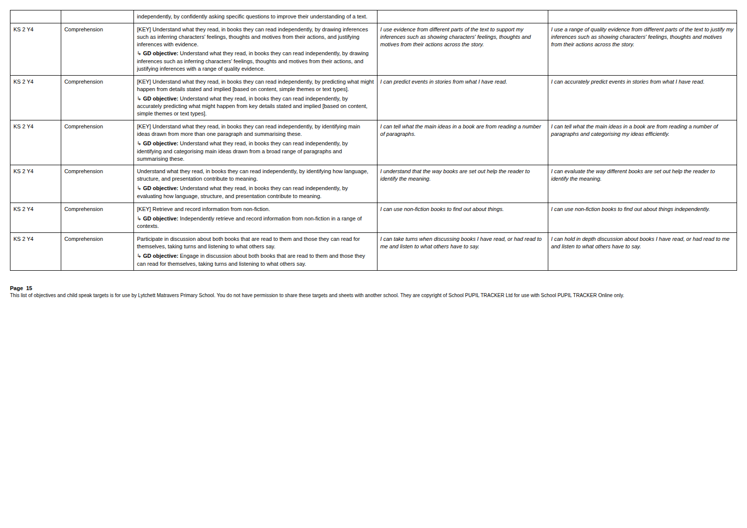| | | independently, by confidently asking specific questions to improve their understanding of a text. | | |
| KS 2 Y4 | Comprehension | [KEY] Understand what they read, in books they can read independently, by drawing inferences such as inferring characters' feelings, thoughts and motives from their actions, and justifying inferences with evidence. ↳ GD objective: Understand what they read, in books they can read independently, by drawing inferences such as inferring characters' feelings, thoughts and motives from their actions, and justifying inferences with a range of quality evidence. | I use evidence from different parts of the text to support my inferences such as showing characters' feelings, thoughts and motives from their actions across the story. | I use a range of quality evidence from different parts of the text to justify my inferences such as showing characters' feelings, thoughts and motives from their actions across the story. |
| KS 2 Y4 | Comprehension | [KEY] Understand what they read, in books they can read independently, by predicting what might happen from details stated and implied [based on content, simple themes or text types]. ↳ GD objective: Understand what they read, in books they can read independently, by accurately predicting what might happen from key details stated and implied [based on content, simple themes or text types]. | I can predict events in stories from what I have read. | I can accurately predict events in stories from what I have read. |
| KS 2 Y4 | Comprehension | [KEY] Understand what they read, in books they can read independently, by identifying main ideas drawn from more than one paragraph and summarising these. ↳ GD objective: Understand what they read, in books they can read independently, by identifying and categorising main ideas drawn from a broad range of paragraphs and summarising these. | I can tell what the main ideas in a book are from reading a number of paragraphs. | I can tell what the main ideas in a book are from reading a number of paragraphs and categorising my ideas efficiently. |
| KS 2 Y4 | Comprehension | Understand what they read, in books they can read independently, by identifying how language, structure, and presentation contribute to meaning. ↳ GD objective: Understand what they read, in books they can read independently, by evaluating how language, structure, and presentation contribute to meaning. | I understand that the way books are set out help the reader to identify the meaning. | I can evaluate the way different books are set out help the reader to identify the meaning. |
| KS 2 Y4 | Comprehension | [KEY] Retrieve and record information from non-fiction. ↳ GD objective: Independently retrieve and record information from non-fiction in a range of contexts. | I can use non-fiction books to find out about things. | I can use non-fiction books to find out about things independently. |
| KS 2 Y4 | Comprehension | Participate in discussion about both books that are read to them and those they can read for themselves, taking turns and listening to what others say. ↳ GD objective: Engage in discussion about both books that are read to them and those they can read for themselves, taking turns and listening to what others say. | I can take turns when discussing books I have read, or had read to me and listen to what others have to say. | I can hold in depth discussion about books I have read, or had read to me and listen to what others have to say. |
Page 15
This list of objectives and child speak targets is for use by Lytchett Matravers Primary School. You do not have permission to share these targets and sheets with another school. They are copyright of School PUPIL TRACKER Ltd for use with School PUPIL TRACKER Online only.